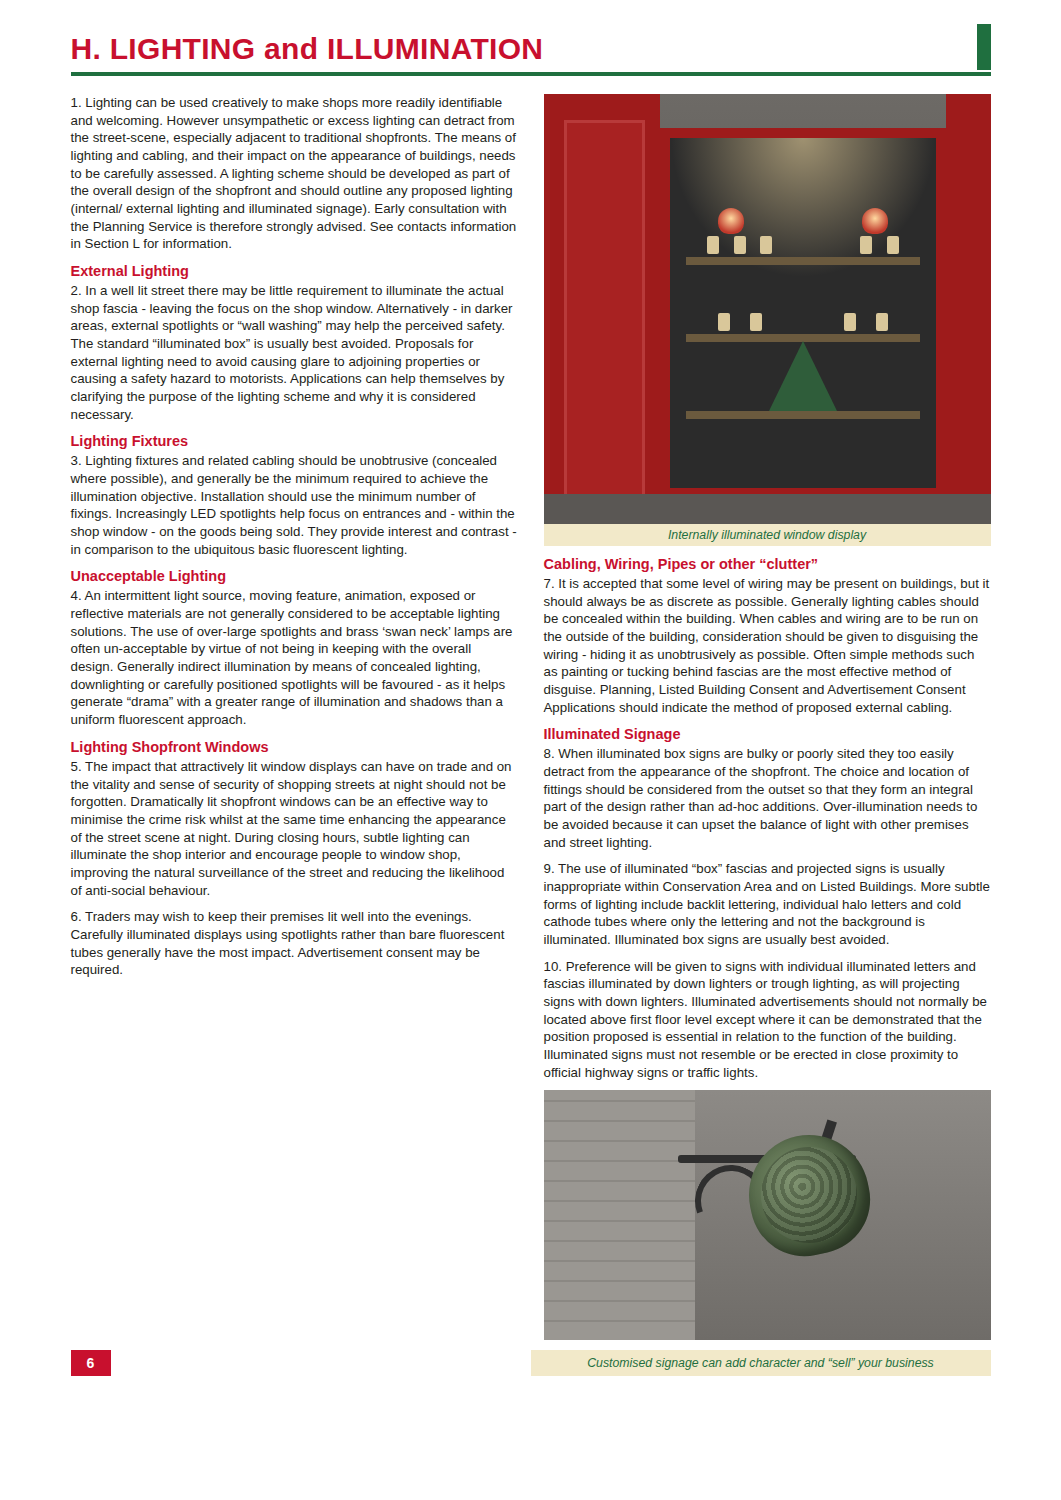H. LIGHTING and ILLUMINATION
1. Lighting can be used creatively to make shops more readily identifiable and welcoming. However unsympathetic or excess lighting can detract from the street-scene, especially adjacent to traditional shopfronts. The means of lighting and cabling, and their impact on the appearance of buildings, needs to be carefully assessed. A lighting scheme should be developed as part of the overall design of the shopfront and should outline any proposed lighting (internal/ external lighting and illuminated signage). Early consultation with the Planning Service is therefore strongly advised. See contacts information in Section L for information.
External Lighting
2. In a well lit street there may be little requirement to illuminate the actual shop fascia - leaving the focus on the shop window. Alternatively - in darker areas, external spotlights or “wall washing” may help the perceived safety. The standard “illuminated box” is usually best avoided. Proposals for external lighting need to avoid causing glare to adjoining properties or causing a safety hazard to motorists. Applications can help themselves by clarifying the purpose of the lighting scheme and why it is considered necessary.
Lighting Fixtures
3. Lighting fixtures and related cabling should be unobtrusive (concealed where possible), and generally be the minimum required to achieve the illumination objective. Installation should use the minimum number of fixings. Increasingly LED spotlights help focus on entrances and - within the shop window - on the goods being sold. They provide interest and contrast - in comparison to the ubiquitous basic fluorescent lighting.
Unacceptable Lighting
4. An intermittent light source, moving feature, animation, exposed or reflective materials are not generally considered to be acceptable lighting solutions. The use of over-large spotlights and brass ‘swan neck’ lamps are often un-acceptable by virtue of not being in keeping with the overall design. Generally indirect illumination by means of concealed lighting, downlighting or carefully positioned spotlights will be favoured - as it helps generate “drama” with a greater range of illumination and shadows than a uniform fluorescent approach.
Lighting Shopfront Windows
5. The impact that attractively lit window displays can have on trade and on the vitality and sense of security of shopping streets at night should not be forgotten. Dramatically lit shopfront windows can be an effective way to minimise the crime risk whilst at the same time enhancing the appearance of the street scene at night. During closing hours, subtle lighting can illuminate the shop interior and encourage people to window shop, improving the natural surveillance of the street and reducing the likelihood of anti-social behaviour.
6. Traders may wish to keep their premises lit well into the evenings. Carefully illuminated displays using spotlights rather than bare fluorescent tubes generally have the most impact. Advertisement consent may be required.
Internally illuminated window display
Cabling, Wiring, Pipes or other “clutter”
7. It is accepted that some level of wiring may be present on buildings, but it should always be as discrete as possible. Generally lighting cables should be concealed within the building. When cables and wiring are to be run on the outside of the building, consideration should be given to disguising the wiring - hiding it as unobtrusively as possible. Often simple methods such as painting or tucking behind fascias are the most effective method of disguise. Planning, Listed Building Consent and Advertisement Consent Applications should indicate the method of proposed external cabling.
Illuminated Signage
8. When illuminated box signs are bulky or poorly sited they too easily detract from the appearance of the shopfront. The choice and location of fittings should be considered from the outset so that they form an integral part of the design rather than ad-hoc additions. Over-illumination needs to be avoided because it can upset the balance of light with other premises and street lighting.
9. The use of illuminated “box” fascias and projected signs is usually inappropriate within Conservation Area and on Listed Buildings. More subtle forms of lighting include backlit lettering, individual halo letters and cold cathode tubes where only the lettering and not the background is illuminated. Illuminated box signs are usually best avoided.
10. Preference will be given to signs with individual illuminated letters and fascias illuminated by down lighters or trough lighting, as will projecting signs with down lighters. Illuminated advertisements should not normally be located above first floor level except where it can be demonstrated that the position proposed is essential in relation to the function of the building. Illuminated signs must not resemble or be erected in close proximity to official highway signs or traffic lights.
6
Customised signage can add character and “sell” your business